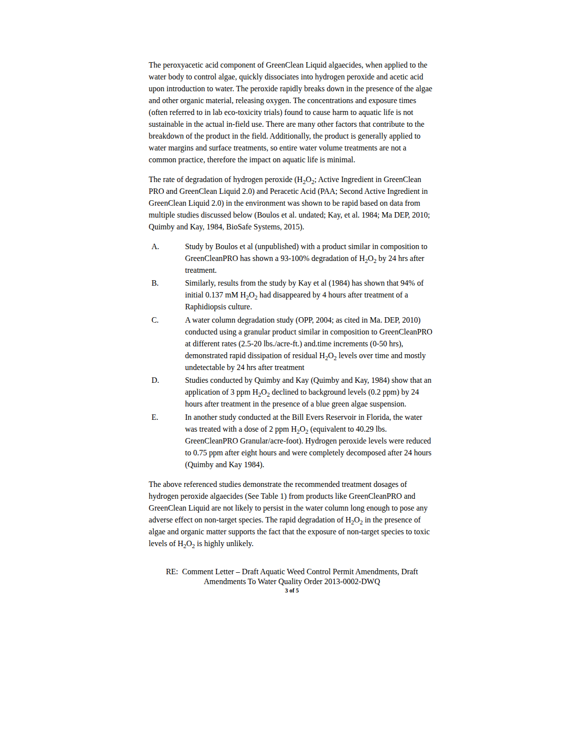The peroxyacetic acid component of GreenClean Liquid algaecides, when applied to the water body to control algae, quickly dissociates into hydrogen peroxide and acetic acid upon introduction to water. The peroxide rapidly breaks down in the presence of the algae and other organic material, releasing oxygen. The concentrations and exposure times (often referred to in lab eco-toxicity trials) found to cause harm to aquatic life is not sustainable in the actual in-field use. There are many other factors that contribute to the breakdown of the product in the field. Additionally, the product is generally applied to water margins and surface treatments, so entire water volume treatments are not a common practice, therefore the impact on aquatic life is minimal.
The rate of degradation of hydrogen peroxide (H2O2; Active Ingredient in GreenClean PRO and GreenClean Liquid 2.0) and Peracetic Acid (PAA; Second Active Ingredient in GreenClean Liquid 2.0) in the environment was shown to be rapid based on data from multiple studies discussed below (Boulos et al. undated; Kay, et al. 1984; Ma DEP, 2010; Quimby and Kay, 1984, BioSafe Systems, 2015).
A. Study by Boulos et al (unpublished) with a product similar in composition to GreenCleanPRO has shown a 93-100% degradation of H2O2 by 24 hrs after treatment.
B. Similarly, results from the study by Kay et al (1984) has shown that 94% of initial 0.137 mM H2O2 had disappeared by 4 hours after treatment of a Raphidiopsis culture.
C. A water column degradation study (OPP, 2004; as cited in Ma. DEP, 2010) conducted using a granular product similar in composition to GreenCleanPRO at different rates (2.5-20 lbs./acre-ft.) and.time increments (0-50 hrs), demonstrated rapid dissipation of residual H2O2 levels over time and mostly undetectable by 24 hrs after treatment
D. Studies conducted by Quimby and Kay (Quimby and Kay, 1984) show that an application of 3 ppm H2O2 declined to background levels (0.2 ppm) by 24 hours after treatment in the presence of a blue green algae suspension.
E. In another study conducted at the Bill Evers Reservoir in Florida, the water was treated with a dose of 2 ppm H2O2 (equivalent to 40.29 lbs. GreenCleanPRO Granular/acre-foot). Hydrogen peroxide levels were reduced to 0.75 ppm after eight hours and were completely decomposed after 24 hours (Quimby and Kay 1984).
The above referenced studies demonstrate the recommended treatment dosages of hydrogen peroxide algaecides (See Table 1) from products like GreenCleanPRO and GreenClean Liquid are not likely to persist in the water column long enough to pose any adverse effect on non-target species. The rapid degradation of H2O2 in the presence of algae and organic matter supports the fact that the exposure of non-target species to toxic levels of H2O2 is highly unlikely.
RE: Comment Letter – Draft Aquatic Weed Control Permit Amendments, Draft Amendments To Water Quality Order 2013-0002-DWQ
3 of 5